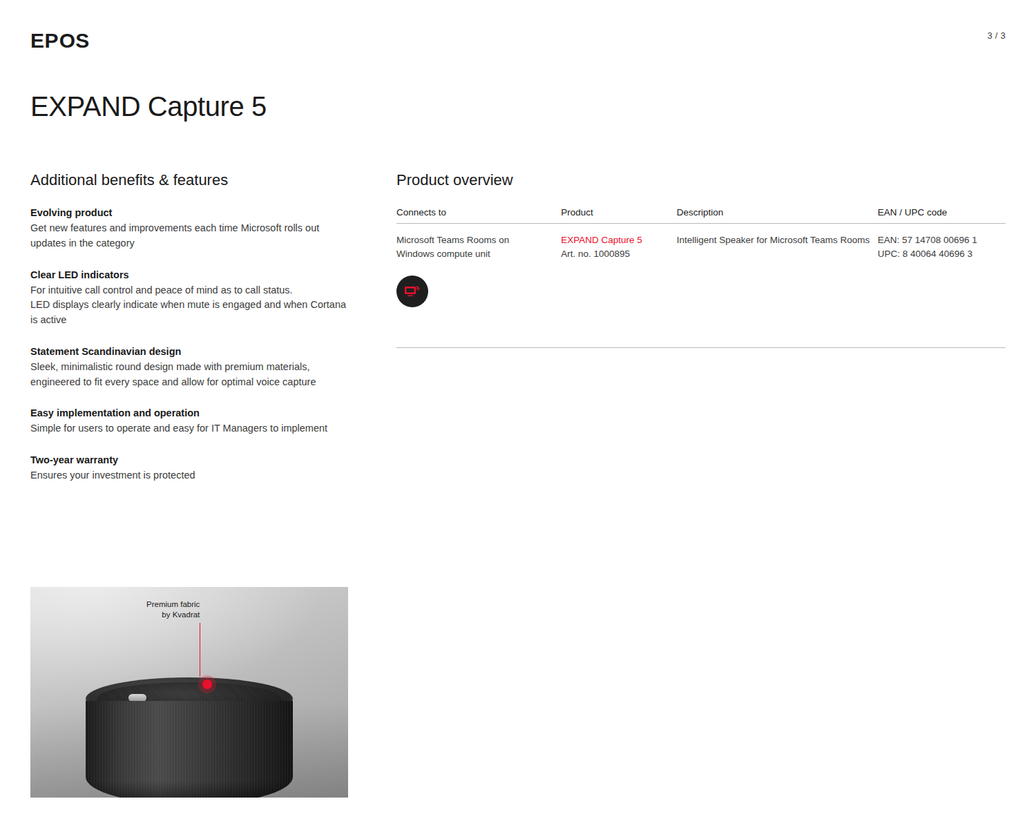EPOS
3 / 3
EXPAND Capture 5
Additional benefits & features
Evolving product
Get new features and improvements each time Microsoft rolls out updates in the category
Clear LED indicators
For intuitive call control and peace of mind as to call status.
LED displays clearly indicate when mute is engaged and when Cortana is active
Statement Scandinavian design
Sleek, minimalistic round design made with premium materials, engineered to fit every space and allow for optimal voice capture
Easy implementation and operation
Simple for users to operate and easy for IT Managers to implement
Two-year warranty
Ensures your investment is protected
Premium fabric by Kvadrat
Product overview
| Connects to | Product | Description | EAN / UPC code |
| --- | --- | --- | --- |
| Microsoft Teams Rooms on Windows compute unit | EXPAND Capture 5 Art. no. 1000895 | Intelligent Speaker for Microsoft Teams Rooms | EAN: 57 14708 00696 1 UPC: 8 40064 40696 3 |